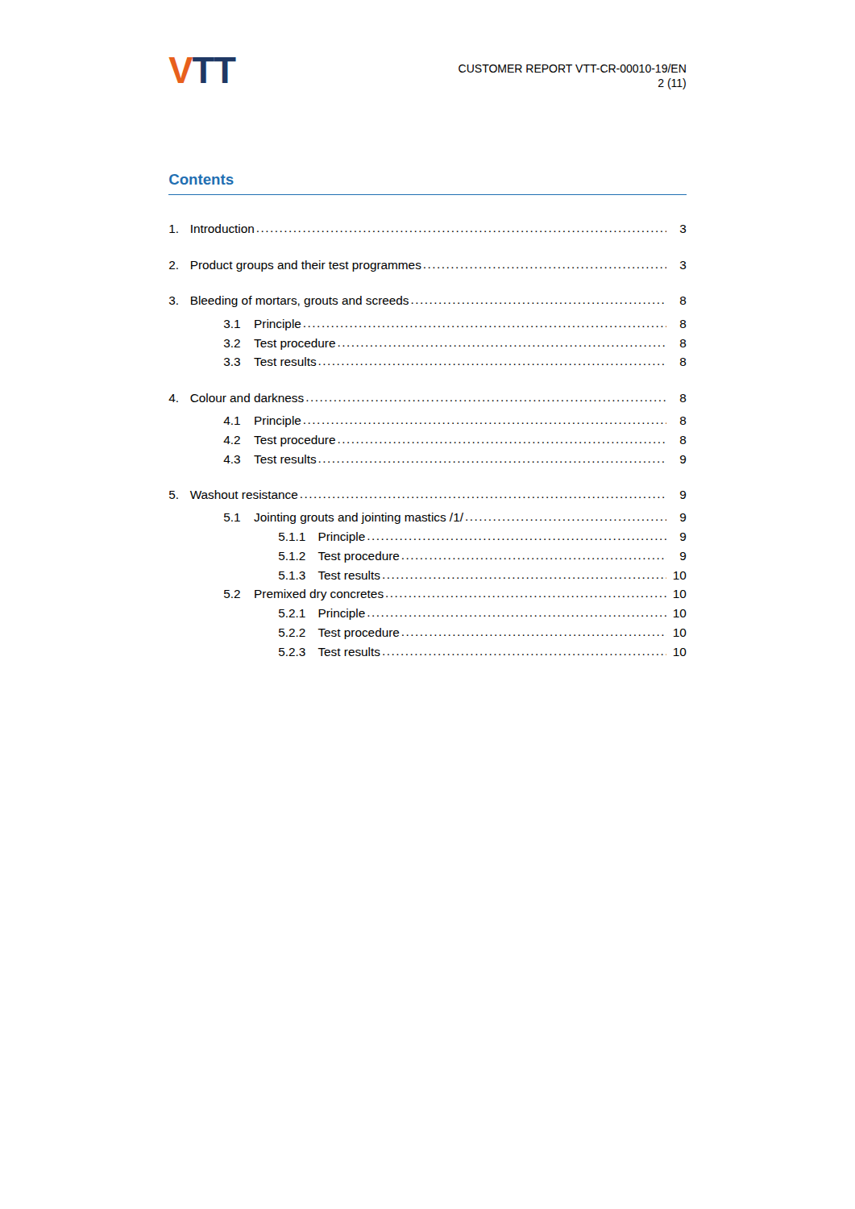VTT
CUSTOMER REPORT VTT-CR-00010-19/EN
2 (11)
Contents
1. Introduction ................................................................................................................. 3
2. Product groups and their test programmes ..................................................................... 3
3. Bleeding of mortars, grouts and screeds ......................................................................... 8
3.1 Principle ..................................................................................................................... 8
3.2 Test procedure ......................................................................................................... 8
3.3 Test results ............................................................................................................... 8
4. Colour and darkness ......................................................................................................... 8
4.1 Principle ..................................................................................................................... 8
4.2 Test procedure ......................................................................................................... 8
4.3 Test results ............................................................................................................... 9
5. Washout resistance ........................................................................................................... 9
5.1 Jointing grouts and jointing mastics /1/ ..................................................................... 9
5.1.1 Principle ..................................................................................................... 9
5.1.2 Test procedure ............................................................................................. 9
5.1.3 Test results ............................................................................................... 10
5.2 Premixed dry concretes ......................................................................................... 10
5.2.1 Principle ..................................................................................................... 10
5.2.2 Test procedure ............................................................................................. 10
5.2.3 Test results ............................................................................................... 10